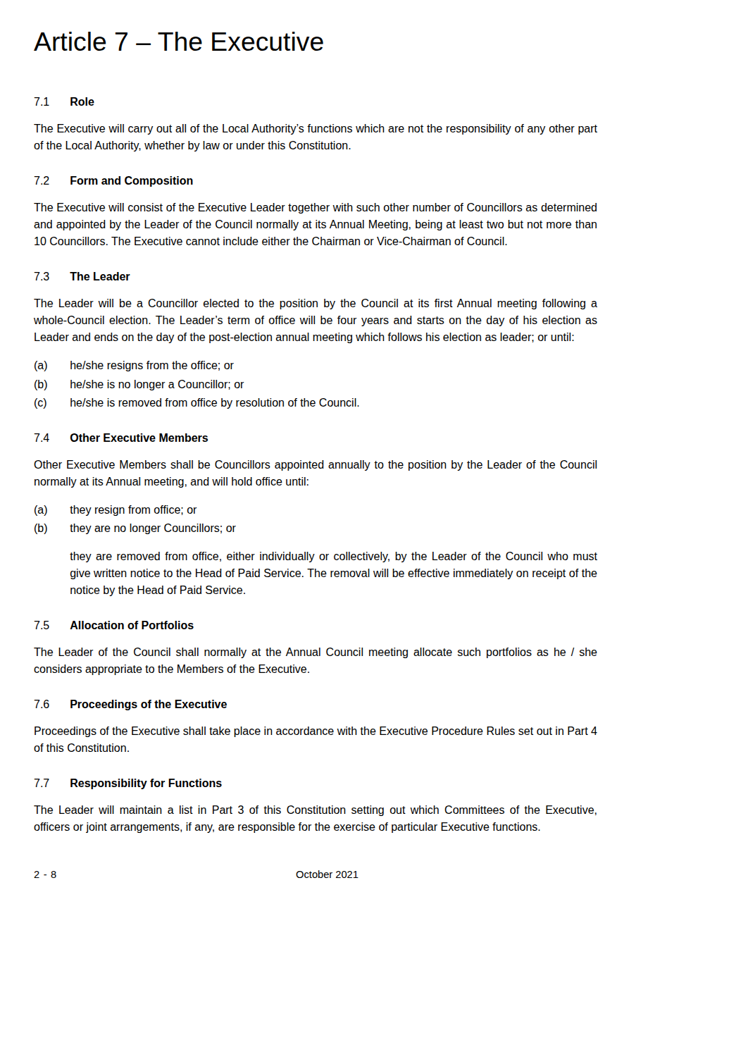Article 7 – The Executive
7.1 Role
The Executive will carry out all of the Local Authority’s functions which are not the responsibility of any other part of the Local Authority, whether by law or under this Constitution.
7.2 Form and Composition
The Executive will consist of the Executive Leader together with such other number of Councillors as determined and appointed by the Leader of the Council normally at its Annual Meeting, being at least two but not more than 10 Councillors. The Executive cannot include either the Chairman or Vice-Chairman of Council.
7.3 The Leader
The Leader will be a Councillor elected to the position by the Council at its first Annual meeting following a whole-Council election. The Leader’s term of office will be four years and starts on the day of his election as Leader and ends on the day of the post-election annual meeting which follows his election as leader; or until:
(a) he/she resigns from the office; or
(b) he/she is no longer a Councillor; or
(c) he/she is removed from office by resolution of the Council.
7.4 Other Executive Members
Other Executive Members shall be Councillors appointed annually to the position by the Leader of the Council normally at its Annual meeting, and will hold office until:
(a) they resign from office; or
(b) they are no longer Councillors; or
they are removed from office, either individually or collectively, by the Leader of the Council who must give written notice to the Head of Paid Service. The removal will be effective immediately on receipt of the notice by the Head of Paid Service.
7.5 Allocation of Portfolios
The Leader of the Council shall normally at the Annual Council meeting allocate such portfolios as he / she considers appropriate to the Members of the Executive.
7.6 Proceedings of the Executive
Proceedings of the Executive shall take place in accordance with the Executive Procedure Rules set out in Part 4 of this Constitution.
7.7 Responsibility for Functions
The Leader will maintain a list in Part 3 of this Constitution setting out which Committees of the Executive, officers or joint arrangements, if any, are responsible for the exercise of particular Executive functions.
2 - 8 October 2021